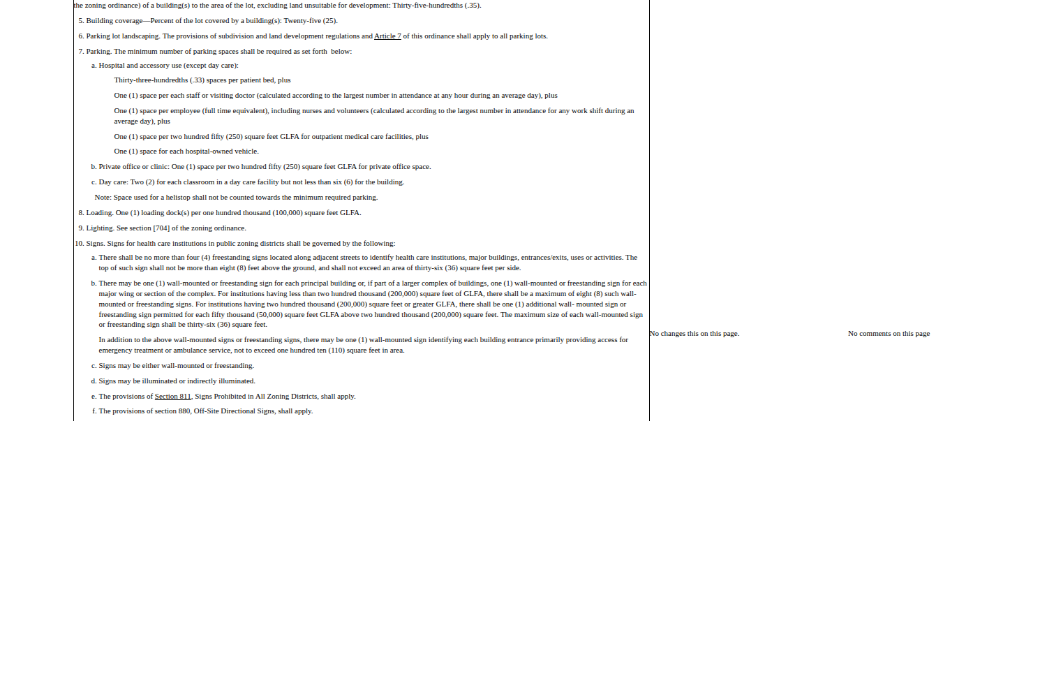| | the zoning ordinance) of a building(s) to the area of the lot, excluding land unsuitable for development: Thirty-five-hundredths (.35). Building coverage—Percent of the lot covered by a building(s): Twenty-five (25). Parking lot landscaping. The provisions of subdivision and land development regulations and Article 7 of this ordinance shall apply to all parking lots. Parking. The minimum number of parking spaces shall be required as set forth below: Hospital and accessory use (except day care): Thirty-three-hundredths (.33) spaces per patient bed, plus One (1) space per each staff or visiting doctor (calculated according to the largest number in attendance at any hour during an average day), plus One (1) space per employee (full time equivalent), including nurses and volunteers (calculated according to the largest number in attendance for any work shift during an average day), plus One (1) space per two hundred fifty (250) square feet GLFA for outpatient medical care facilities, plus One (1) space for each hospital-owned vehicle. Private office or clinic: One (1) space per two hundred fifty (250) square feet GLFA for private office space. Day care: Two (2) for each classroom in a day care facility but not less than six (6) for the building. Note: Space used for a helistop shall not be counted towards the minimum required parking. Loading. One (1) loading dock(s) per one hundred thousand (100,000) square feet GLFA. Lighting. See section [704] of the zoning ordinance. Signs. Signs for health care institutions in public zoning districts shall be governed by the following: There shall be no more than four (4) freestanding signs located along adjacent streets to identify health care institutions, major buildings, entrances/exits, uses or activities. The top of such sign shall not be more than eight (8) feet above the ground, and shall not exceed an area of thirty-six (36) square feet per side. There may be one (1) wall-mounted or freestanding sign for each principal building or, if part of a larger complex of buildings, one (1) wall-mounted or freestanding sign for each major wing or section of the complex. For institutions having less than two hundred thousand (200,000) square feet of GLFA, there shall be a maximum of eight (8) such wall-mounted or freestanding signs. For institutions having two hundred thousand (200,000) square feet or greater GLFA, there shall be one (1) additional wall- mounted sign or freestanding sign permitted for each fifty thousand (50,000) square feet GLFA above two hundred thousand (200,000) square feet. The maximum size of each wall-mounted sign or freestanding sign shall be thirty-six (36) square feet. In addition to the above wall-mounted signs or freestanding signs, there may be one (1) wall-mounted sign identifying each building entrance primarily providing access for emergency treatment or ambulance service, not to exceed one hundred ten (110) square feet in area. Signs may be either wall-mounted or freestanding. Signs may be illuminated or indirectly illuminated. The provisions of Section 811 , Signs Prohibited in All Zoning Districts, shall apply. The provisions of section 880, Off-Site Directional Signs, shall apply. | No changes this on this page. | No comments on this page |